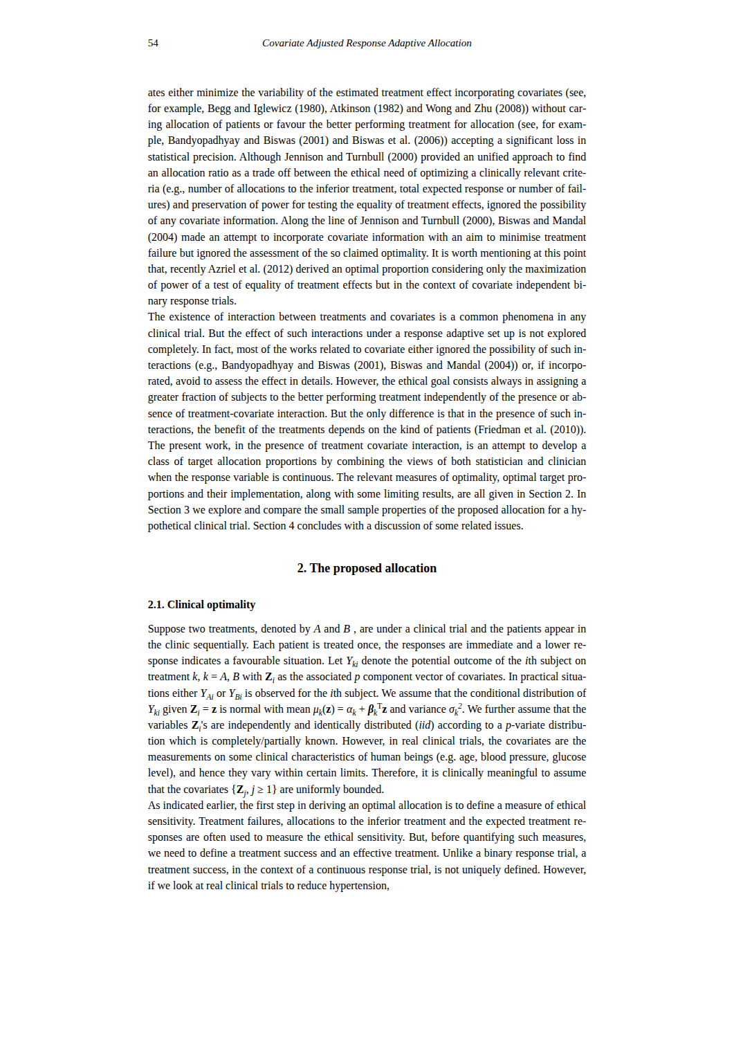54 Covariate Adjusted Response Adaptive Allocation
ates either minimize the variability of the estimated treatment effect incorporating covariates (see, for example, Begg and Iglewicz (1980), Atkinson (1982) and Wong and Zhu (2008)) without caring allocation of patients or favour the better performing treatment for allocation (see, for example, Bandyopadhyay and Biswas (2001) and Biswas et al. (2006)) accepting a significant loss in statistical precision. Although Jennison and Turnbull (2000) provided an unified approach to find an allocation ratio as a trade off between the ethical need of optimizing a clinically relevant criteria (e.g., number of allocations to the inferior treatment, total expected response or number of failures) and preservation of power for testing the equality of treatment effects, ignored the possibility of any covariate information. Along the line of Jennison and Turnbull (2000), Biswas and Mandal (2004) made an attempt to incorporate covariate information with an aim to minimise treatment failure but ignored the assessment of the so claimed optimality. It is worth mentioning at this point that, recently Azriel et al. (2012) derived an optimal proportion considering only the maximization of power of a test of equality of treatment effects but in the context of covariate independent binary response trials.
The existence of interaction between treatments and covariates is a common phenomena in any clinical trial. But the effect of such interactions under a response adaptive set up is not explored completely. In fact, most of the works related to covariate either ignored the possibility of such interactions (e.g., Bandyopadhyay and Biswas (2001), Biswas and Mandal (2004)) or, if incorporated, avoid to assess the effect in details. However, the ethical goal consists always in assigning a greater fraction of subjects to the better performing treatment independently of the presence or absence of treatment-covariate interaction. But the only difference is that in the presence of such interactions, the benefit of the treatments depends on the kind of patients (Friedman et al. (2010)). The present work, in the presence of treatment covariate interaction, is an attempt to develop a class of target allocation proportions by combining the views of both statistician and clinician when the response variable is continuous. The relevant measures of optimality, optimal target proportions and their implementation, along with some limiting results, are all given in Section 2. In Section 3 we explore and compare the small sample properties of the proposed allocation for a hypothetical clinical trial. Section 4 concludes with a discussion of some related issues.
2. The proposed allocation
2.1. Clinical optimality
Suppose two treatments, denoted by A and B , are under a clinical trial and the patients appear in the clinic sequentially. Each patient is treated once, the responses are immediate and a lower response indicates a favourable situation. Let Yki denote the potential outcome of the ith subject on treatment k, k = A, B with Zi as the associated p component vector of covariates. In practical situations either YAi or YBi is observed for the ith subject. We assume that the conditional distribution of Yki given Zi = z is normal with mean μk(z) = αk + βkTz and variance σk2. We further assume that the variables Zi's are independently and identically distributed (iid) according to a p-variate distribution which is completely/partially known. However, in real clinical trials, the covariates are the measurements on some clinical characteristics of human beings (e.g. age, blood pressure, glucose level), and hence they vary within certain limits. Therefore, it is clinically meaningful to assume that the covariates {Zj, j ≥ 1} are uniformly bounded.
As indicated earlier, the first step in deriving an optimal allocation is to define a measure of ethical sensitivity. Treatment failures, allocations to the inferior treatment and the expected treatment responses are often used to measure the ethical sensitivity. But, before quantifying such measures, we need to define a treatment success and an effective treatment. Unlike a binary response trial, a treatment success, in the context of a continuous response trial, is not uniquely defined. However, if we look at real clinical trials to reduce hypertension,